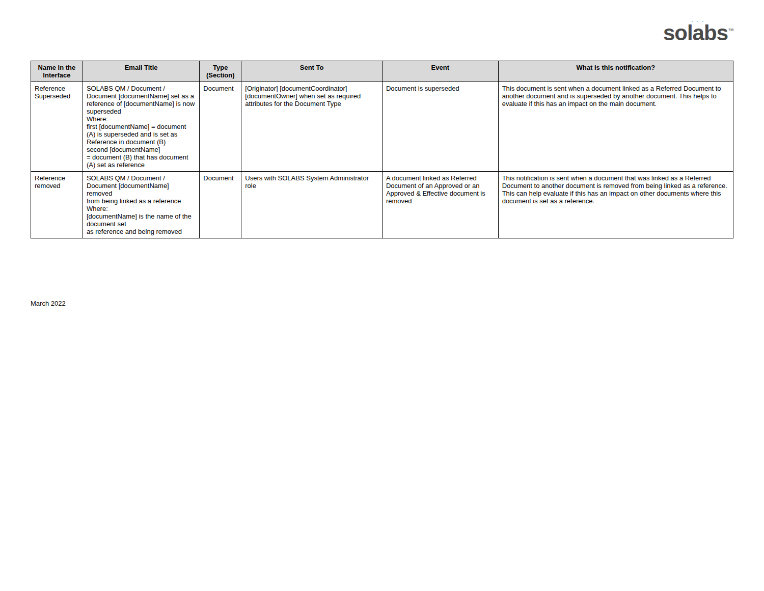· · · solabs™
| Name in the Interface | Email Title | Type (Section) | Sent To | Event | What is this notification? |
| --- | --- | --- | --- | --- | --- |
| Reference Superseded | SOLABS QM / Document / Document [documentName] set as a reference of [documentName] is now superseded Where: first [documentName] = document (A) is superseded and is set as Reference in document (B) second [documentName] = document (B) that has document (A) set as reference | Document | [Originator] [documentCoordinator] [documentOwner] when set as required attributes for the Document Type | Document is superseded | This document is sent when a document linked as a Referred Document to another document and is superseded by another document. This helps to evaluate if this has an impact on the main document. |
| Reference removed | SOLABS QM / Document / Document [documentName] removed from being linked as a reference Where: [documentName] is the name of the document set as reference and being removed | Document | Users with SOLABS System Administrator role | A document linked as Referred Document of an Approved or an Approved & Effective document is removed | This notification is sent when a document that was linked as a Referred Document to another document is removed from being linked as a reference. This can help evaluate if this has an impact on other documents where this document is set as a reference. |
March 2022